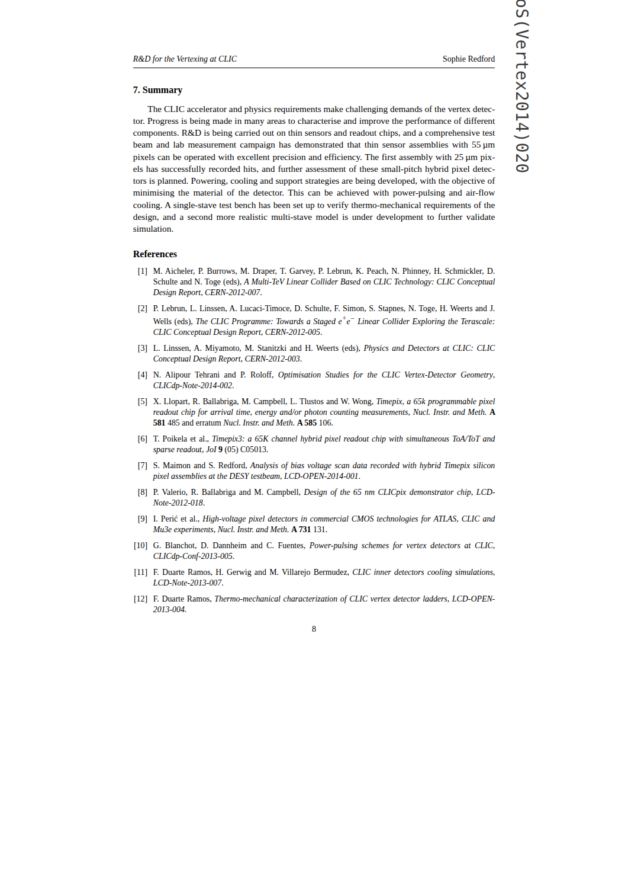R&D for the Vertexing at CLIC Sophie Redford
7. Summary
The CLIC accelerator and physics requirements make challenging demands of the vertex detector. Progress is being made in many areas to characterise and improve the performance of different components. R&D is being carried out on thin sensors and readout chips, and a comprehensive test beam and lab measurement campaign has demonstrated that thin sensor assemblies with 55 µm pixels can be operated with excellent precision and efficiency. The first assembly with 25 µm pixels has successfully recorded hits, and further assessment of these small-pitch hybrid pixel detectors is planned. Powering, cooling and support strategies are being developed, with the objective of minimising the material of the detector. This can be achieved with power-pulsing and air-flow cooling. A single-stave test bench has been set up to verify thermo-mechanical requirements of the design, and a second more realistic multi-stave model is under development to further validate simulation.
References
[1] M. Aicheler, P. Burrows, M. Draper, T. Garvey, P. Lebrun, K. Peach, N. Phinney, H. Schmickler, D. Schulte and N. Toge (eds), A Multi-TeV Linear Collider Based on CLIC Technology: CLIC Conceptual Design Report, CERN-2012-007.
[2] P. Lebrun, L. Linssen, A. Lucaci-Timoce, D. Schulte, F. Simon, S. Stapnes, N. Toge, H. Weerts and J. Wells (eds), The CLIC Programme: Towards a Staged e+e− Linear Collider Exploring the Terascale: CLIC Conceptual Design Report, CERN-2012-005.
[3] L. Linssen, A. Miyamoto, M. Stanitzki and H. Weerts (eds), Physics and Detectors at CLIC: CLIC Conceptual Design Report, CERN-2012-003.
[4] N. Alipour Tehrani and P. Roloff, Optimisation Studies for the CLIC Vertex-Detector Geometry, CLICdp-Note-2014-002.
[5] X. Llopart, R. Ballabriga, M. Campbell, L. Tlustos and W. Wong, Timepix, a 65k programmable pixel readout chip for arrival time, energy and/or photon counting measurements, Nucl. Instr. and Meth. A 581 485 and erratum Nucl. Instr. and Meth. A 585 106.
[6] T. Poikela et al., Timepix3: a 65K channel hybrid pixel readout chip with simultaneous ToA/ToT and sparse readout, JoI 9 (05) C05013.
[7] S. Maimon and S. Redford, Analysis of bias voltage scan data recorded with hybrid Timepix silicon pixel assemblies at the DESY testbeam, LCD-OPEN-2014-001.
[8] P. Valerio, R. Ballabriga and M. Campbell, Design of the 65 nm CLICpix demonstrator chip, LCD-Note-2012-018.
[9] I. Perić et al., High-voltage pixel detectors in commercial CMOS technologies for ATLAS, CLIC and Mu3e experiments, Nucl. Instr. and Meth. A 731 131.
[10] G. Blanchot, D. Dannheim and C. Fuentes, Power-pulsing schemes for vertex detectors at CLIC, CLICdp-Conf-2013-005.
[11] F. Duarte Ramos, H. Gerwig and M. Villarejo Bermudez, CLIC inner detectors cooling simulations, LCD-Note-2013-007.
[12] F. Duarte Ramos, Thermo-mechanical characterization of CLIC vertex detector ladders, LCD-OPEN-2013-004.
PoS(Vertex2014)020
8